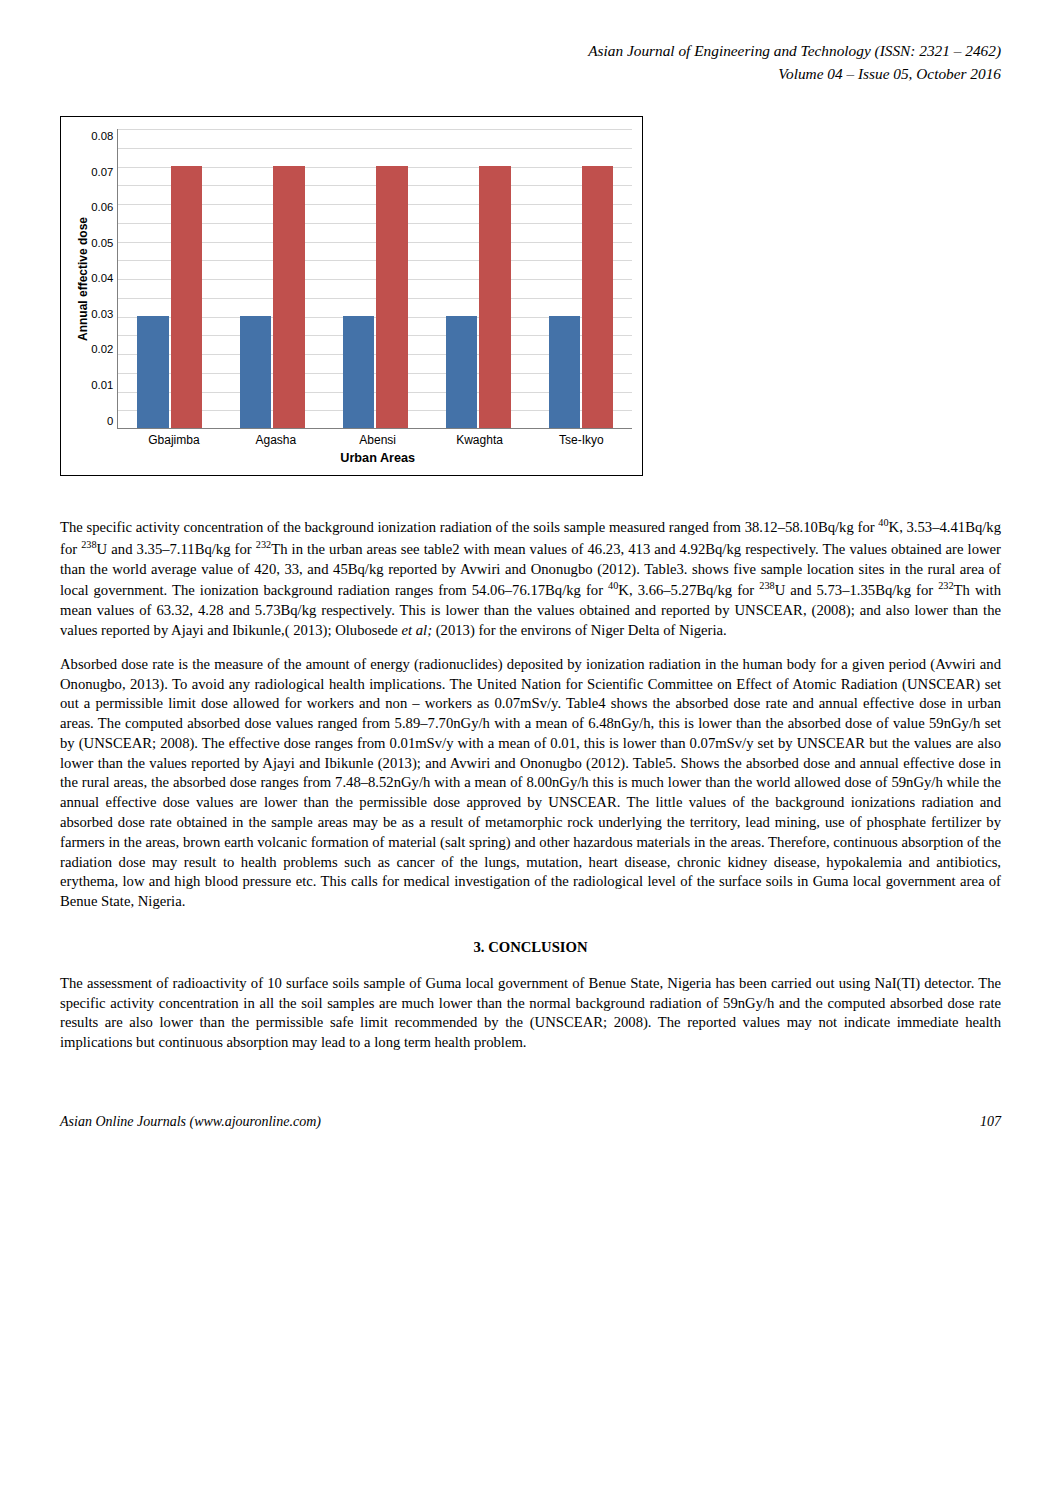Asian Journal of Engineering and Technology (ISSN: 2321 – 2462)
Volume 04 – Issue 05, October 2016
Annual effective dose
0.08 0.07 0.06 0.05 0.04 0.03 0.02 0.01 0
Gbajimba Agasha Abensi Kwaghta Tse-Ikyo
Urban Areas
The specific activity concentration of the background ionization radiation of the soils sample measured ranged from 38.12–58.10Bq/kg for 40K, 3.53–4.41Bq/kg for 238U and 3.35–7.11Bq/kg for 232Th in the urban areas see table2 with mean values of 46.23, 413 and 4.92Bq/kg respectively. The values obtained are lower than the world average value of 420, 33, and 45Bq/kg reported by Avwiri and Ononugbo (2012). Table3. shows five sample location sites in the rural area of local government. The ionization background radiation ranges from 54.06–76.17Bq/kg for 40K, 3.66–5.27Bq/kg for 238U and 5.73–1.35Bq/kg for 232Th with mean values of 63.32, 4.28 and 5.73Bq/kg respectively. This is lower than the values obtained and reported by UNSCEAR, (2008); and also lower than the values reported by Ajayi and Ibikunle,( 2013); Olubosede et al; (2013) for the environs of Niger Delta of Nigeria.
Absorbed dose rate is the measure of the amount of energy (radionuclides) deposited by ionization radiation in the human body for a given period (Avwiri and Ononugbo, 2013). To avoid any radiological health implications. The United Nation for Scientific Committee on Effect of Atomic Radiation (UNSCEAR) set out a permissible limit dose allowed for workers and non – workers as 0.07mSv/y. Table4 shows the absorbed dose rate and annual effective dose in urban areas. The computed absorbed dose values ranged from 5.89–7.70nGy/h with a mean of 6.48nGy/h, this is lower than the absorbed dose of value 59nGy/h set by (UNSCEAR; 2008). The effective dose ranges from 0.01mSv/y with a mean of 0.01, this is lower than 0.07mSv/y set by UNSCEAR but the values are also lower than the values reported by Ajayi and Ibikunle (2013); and Avwiri and Ononugbo (2012). Table5. Shows the absorbed dose and annual effective dose in the rural areas, the absorbed dose ranges from 7.48–8.52nGy/h with a mean of 8.00nGy/h this is much lower than the world allowed dose of 59nGy/h while the annual effective dose values are lower than the permissible dose approved by UNSCEAR. The little values of the background ionizations radiation and absorbed dose rate obtained in the sample areas may be as a result of metamorphic rock underlying the territory, lead mining, use of phosphate fertilizer by farmers in the areas, brown earth volcanic formation of material (salt spring) and other hazardous materials in the areas. Therefore, continuous absorption of the radiation dose may result to health problems such as cancer of the lungs, mutation, heart disease, chronic kidney disease, hypokalemia and antibiotics, erythema, low and high blood pressure etc. This calls for medical investigation of the radiological level of the surface soils in Guma local government area of Benue State, Nigeria.
3. CONCLUSION
The assessment of radioactivity of 10 surface soils sample of Guma local government of Benue State, Nigeria has been carried out using NaI(TI) detector. The specific activity concentration in all the soil samples are much lower than the normal background radiation of 59nGy/h and the computed absorbed dose rate results are also lower than the permissible safe limit recommended by the (UNSCEAR; 2008). The reported values may not indicate immediate health implications but continuous absorption may lead to a long term health problem.
Asian Online Journals (www.ajouronline.com) 107